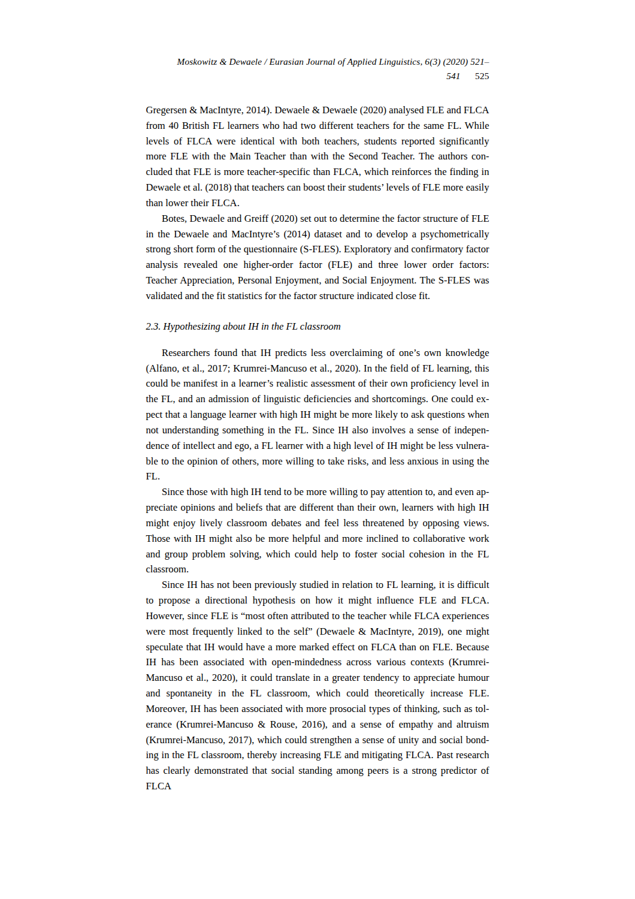Moskowitz & Dewaele / Eurasian Journal of Applied Linguistics, 6(3) (2020) 521–541525
Gregersen & MacIntyre, 2014). Dewaele & Dewaele (2020) analysed FLE and FLCA from 40 British FL learners who had two different teachers for the same FL. While levels of FLCA were identical with both teachers, students reported significantly more FLE with the Main Teacher than with the Second Teacher. The authors concluded that FLE is more teacher-specific than FLCA, which reinforces the finding in Dewaele et al. (2018) that teachers can boost their students’ levels of FLE more easily than lower their FLCA.
Botes, Dewaele and Greiff (2020) set out to determine the factor structure of FLE in the Dewaele and MacIntyre’s (2014) dataset and to develop a psychometrically strong short form of the questionnaire (S-FLES). Exploratory and confirmatory factor analysis revealed one higher-order factor (FLE) and three lower order factors: Teacher Appreciation, Personal Enjoyment, and Social Enjoyment. The S-FLES was validated and the fit statistics for the factor structure indicated close fit.
2.3. Hypothesizing about IH in the FL classroom
Researchers found that IH predicts less overclaiming of one’s own knowledge (Alfano, et al., 2017; Krumrei-Mancuso et al., 2020). In the field of FL learning, this could be manifest in a learner’s realistic assessment of their own proficiency level in the FL, and an admission of linguistic deficiencies and shortcomings. One could expect that a language learner with high IH might be more likely to ask questions when not understanding something in the FL. Since IH also involves a sense of independence of intellect and ego, a FL learner with a high level of IH might be less vulnerable to the opinion of others, more willing to take risks, and less anxious in using the FL.
Since those with high IH tend to be more willing to pay attention to, and even appreciate opinions and beliefs that are different than their own, learners with high IH might enjoy lively classroom debates and feel less threatened by opposing views. Those with IH might also be more helpful and more inclined to collaborative work and group problem solving, which could help to foster social cohesion in the FL classroom.
Since IH has not been previously studied in relation to FL learning, it is difficult to propose a directional hypothesis on how it might influence FLE and FLCA. However, since FLE is “most often attributed to the teacher while FLCA experiences were most frequently linked to the self” (Dewaele & MacIntyre, 2019), one might speculate that IH would have a more marked effect on FLCA than on FLE. Because IH has been associated with open-mindedness across various contexts (Krumrei-Mancuso et al., 2020), it could translate in a greater tendency to appreciate humour and spontaneity in the FL classroom, which could theoretically increase FLE. Moreover, IH has been associated with more prosocial types of thinking, such as tolerance (Krumrei-Mancuso & Rouse, 2016), and a sense of empathy and altruism (Krumrei-Mancuso, 2017), which could strengthen a sense of unity and social bonding in the FL classroom, thereby increasing FLE and mitigating FLCA. Past research has clearly demonstrated that social standing among peers is a strong predictor of FLCA